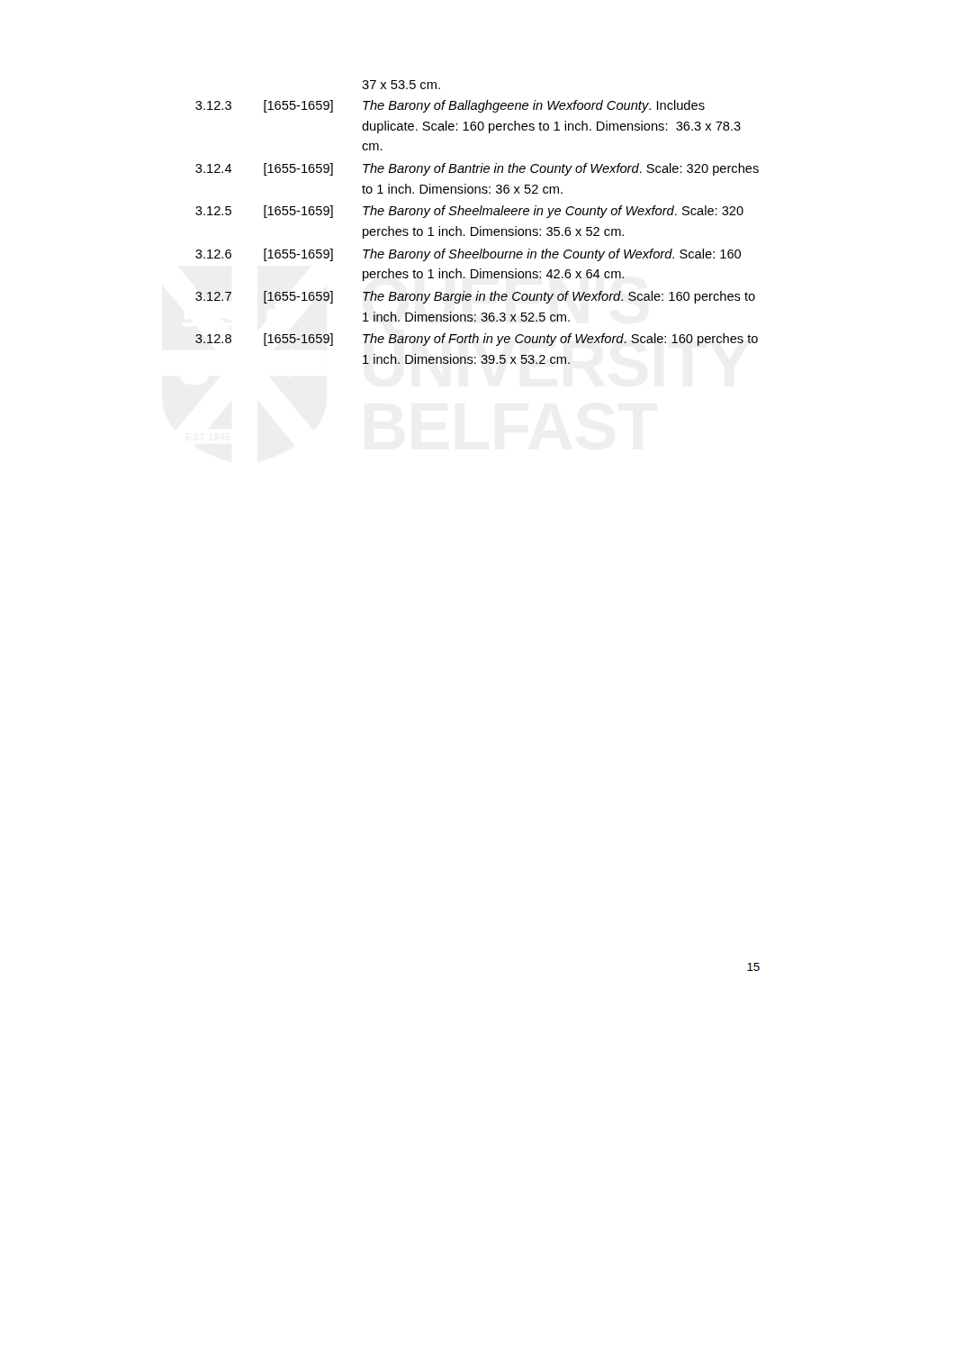EST 1845
QUEEN'S
UNIVERSITY
BELFAST
37 x 53.5 cm.
3.12.3
[1655-1659]
The Barony of Ballaghgeene in Wexfoord County. Includes duplicate. Scale: 160 perches to 1 inch. Dimensions: 36.3 x 78.3 cm.
3.12.4
[1655-1659]
The Barony of Bantrie in the County of Wexford. Scale: 320 perches to 1 inch. Dimensions: 36 x 52 cm.
3.12.5
[1655-1659]
The Barony of Sheelmaleere in ye County of Wexford. Scale: 320 perches to 1 inch. Dimensions: 35.6 x 52 cm.
3.12.6
[1655-1659]
The Barony of Sheelbourne in the County of Wexford. Scale: 160 perches to 1 inch. Dimensions: 42.6 x 64 cm.
3.12.7
[1655-1659]
The Barony Bargie in the County of Wexford. Scale: 160 perches to 1 inch. Dimensions: 36.3 x 52.5 cm.
3.12.8
[1655-1659]
The Barony of Forth in ye County of Wexford. Scale: 160 perches to 1 inch. Dimensions: 39.5 x 53.2 cm.
15